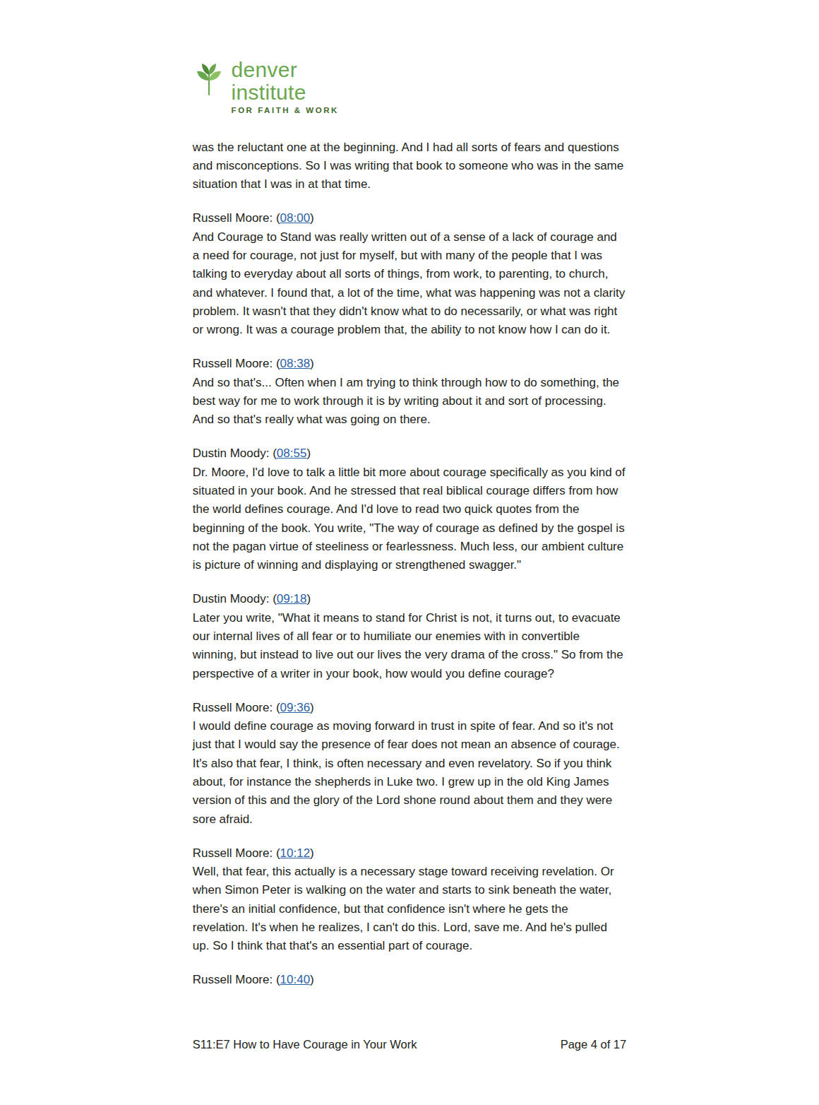denver institute FOR FAITH & WORK
was the reluctant one at the beginning. And I had all sorts of fears and questions and misconceptions. So I was writing that book to someone who was in the same situation that I was in at that time.
Russell Moore: (08:00)
And Courage to Stand was really written out of a sense of a lack of courage and a need for courage, not just for myself, but with many of the people that I was talking to everyday about all sorts of things, from work, to parenting, to church, and whatever. I found that, a lot of the time, what was happening was not a clarity problem. It wasn't that they didn't know what to do necessarily, or what was right or wrong. It was a courage problem that, the ability to not know how I can do it.
Russell Moore: (08:38)
And so that's... Often when I am trying to think through how to do something, the best way for me to work through it is by writing about it and sort of processing. And so that's really what was going on there.
Dustin Moody: (08:55)
Dr. Moore, I'd love to talk a little bit more about courage specifically as you kind of situated in your book. And he stressed that real biblical courage differs from how the world defines courage. And I'd love to read two quick quotes from the beginning of the book. You write, "The way of courage as defined by the gospel is not the pagan virtue of steeliness or fearlessness. Much less, our ambient culture is picture of winning and displaying or strengthened swagger."
Dustin Moody: (09:18)
Later you write, "What it means to stand for Christ is not, it turns out, to evacuate our internal lives of all fear or to humiliate our enemies with in convertible winning, but instead to live out our lives the very drama of the cross." So from the perspective of a writer in your book, how would you define courage?
Russell Moore: (09:36)
I would define courage as moving forward in trust in spite of fear. And so it's not just that I would say the presence of fear does not mean an absence of courage. It's also that fear, I think, is often necessary and even revelatory. So if you think about, for instance the shepherds in Luke two. I grew up in the old King James version of this and the glory of the Lord shone round about them and they were sore afraid.
Russell Moore: (10:12)
Well, that fear, this actually is a necessary stage toward receiving revelation. Or when Simon Peter is walking on the water and starts to sink beneath the water, there's an initial confidence, but that confidence isn't where he gets the revelation. It's when he realizes, I can't do this. Lord, save me. And he's pulled up. So I think that that's an essential part of courage.
Russell Moore: (10:40)
S11:E7 How to Have Courage in Your Work Page 4 of 17